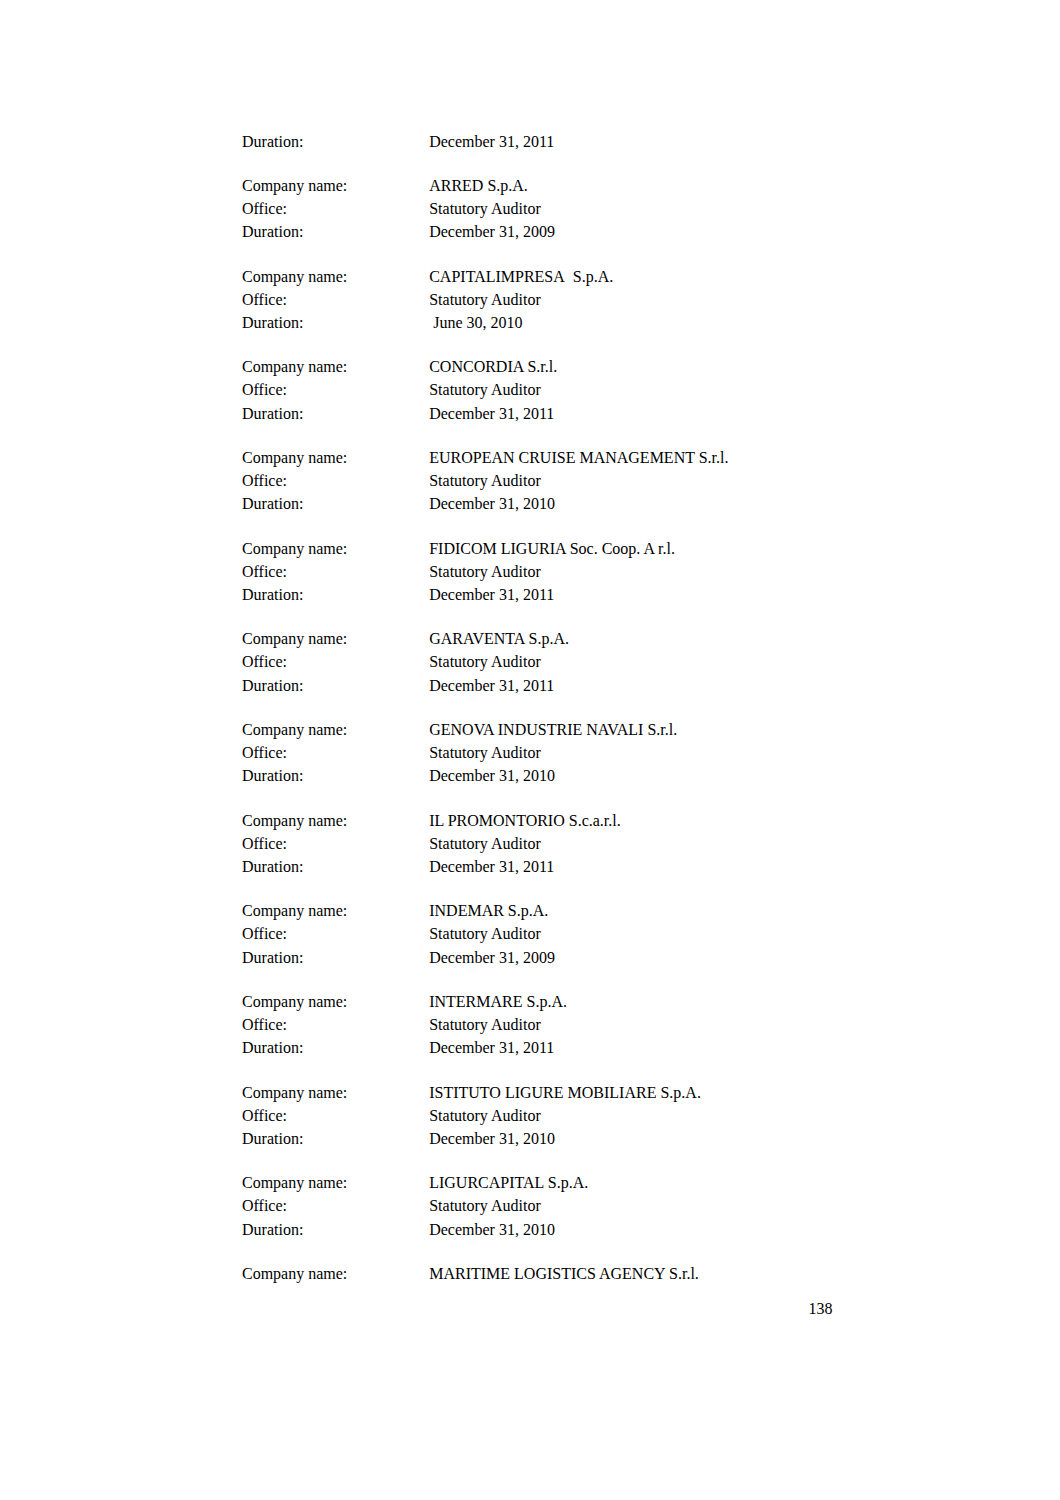| Duration: | December 31, 2011 |
| Company name: | ARRED S.p.A. |
| Office: | Statutory Auditor |
| Duration: | December 31, 2009 |
| Company name: | CAPITALIMPRESA S.p.A. |
| Office: | Statutory Auditor |
| Duration: | June 30, 2010 |
| Company name: | CONCORDIA S.r.l. |
| Office: | Statutory Auditor |
| Duration: | December 31, 2011 |
| Company name: | EUROPEAN CRUISE MANAGEMENT S.r.l. |
| Office: | Statutory Auditor |
| Duration: | December 31, 2010 |
| Company name: | FIDICOM LIGURIA Soc. Coop. A r.l. |
| Office: | Statutory Auditor |
| Duration: | December 31, 2011 |
| Company name: | GARAVENTA S.p.A. |
| Office: | Statutory Auditor |
| Duration: | December 31, 2011 |
| Company name: | GENOVA INDUSTRIE NAVALI S.r.l. |
| Office: | Statutory Auditor |
| Duration: | December 31, 2010 |
| Company name: | IL PROMONTORIO S.c.a.r.l. |
| Office: | Statutory Auditor |
| Duration: | December 31, 2011 |
| Company name: | INDEMAR S.p.A. |
| Office: | Statutory Auditor |
| Duration: | December 31, 2009 |
| Company name: | INTERMARE S.p.A. |
| Office: | Statutory Auditor |
| Duration: | December 31, 2011 |
| Company name: | ISTITUTO LIGURE MOBILIARE S.p.A. |
| Office: | Statutory Auditor |
| Duration: | December 31, 2010 |
| Company name: | LIGURCAPITAL S.p.A. |
| Office: | Statutory Auditor |
| Duration: | December 31, 2010 |
| Company name: | MARITIME LOGISTICS AGENCY S.r.l. |
138